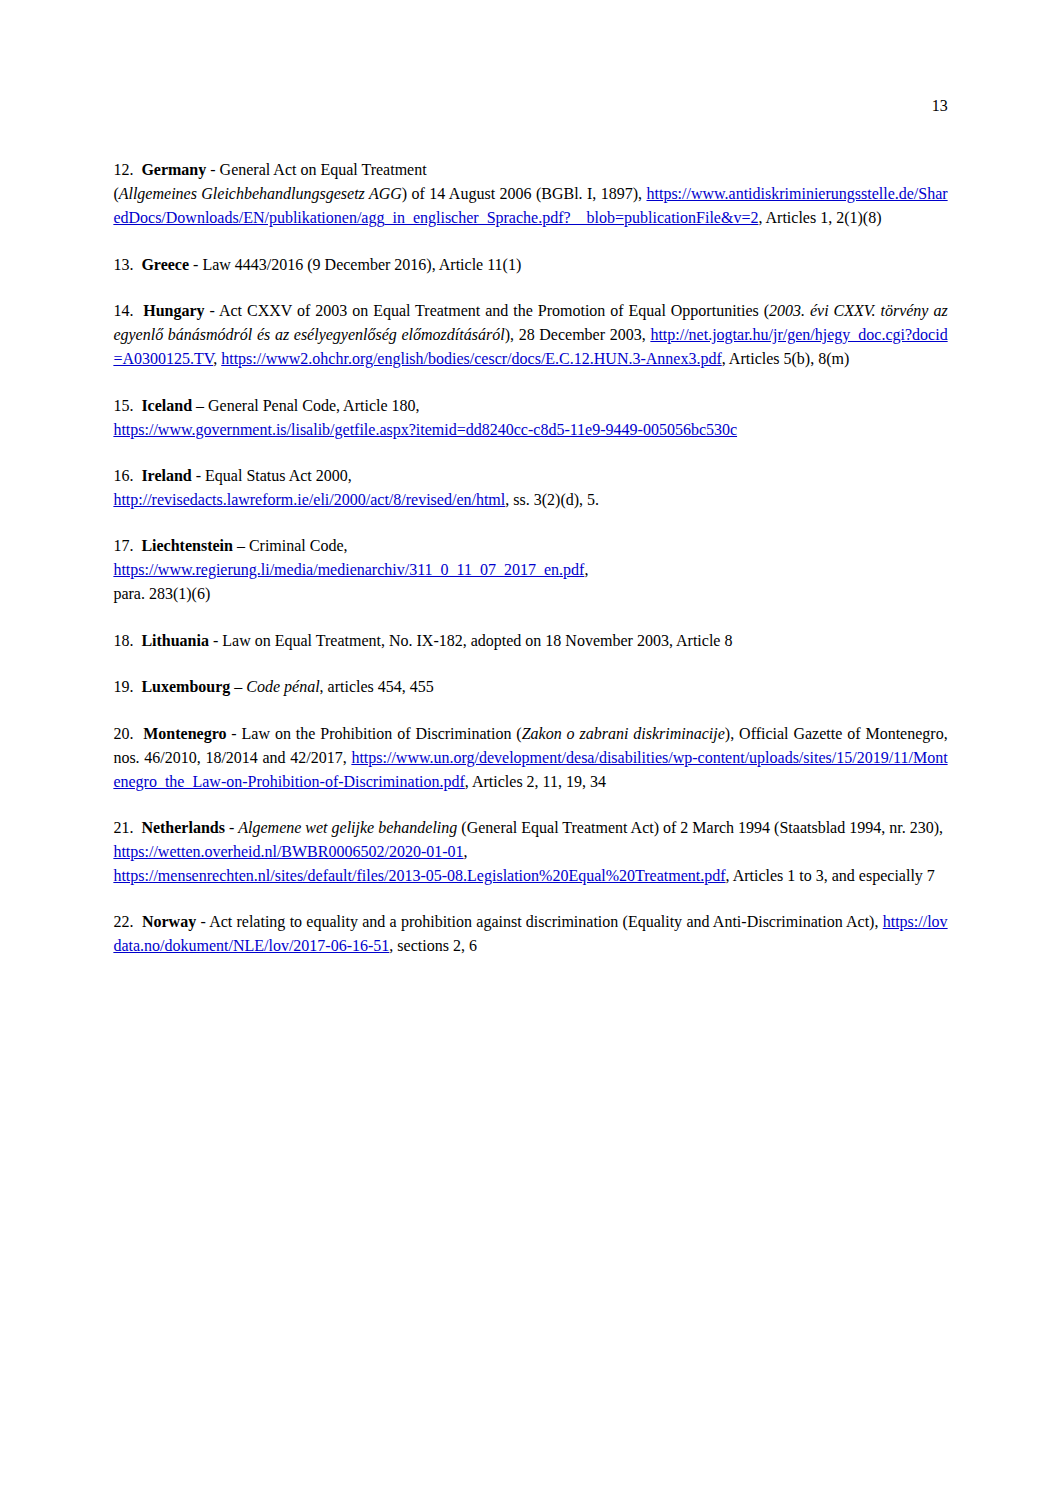13
12. Germany - General Act on Equal Treatment
(Allgemeines Gleichbehandlungsgesetz AGG) of 14 August 2006 (BGBl. I, 1897), https://www.antidiskriminierungsstelle.de/SharedDocs/Downloads/EN/publikationen/agg_in_englischer_Sprache.pdf?__blob=publicationFile&v=2, Articles 1, 2(1)(8)
13. Greece - Law 4443/2016 (9 December 2016), Article 11(1)
14. Hungary - Act CXXV of 2003 on Equal Treatment and the Promotion of Equal Opportunities (2003. évi CXXV. törvény az egyenlő bánásmódról és az esélyegyenlőség előmozdításáról), 28 December 2003, http://net.jogtar.hu/jr/gen/hjegy_doc.cgi?docid=A0300125.TV, https://www2.ohchr.org/english/bodies/cescr/docs/E.C.12.HUN.3-Annex3.pdf, Articles 5(b), 8(m)
15. Iceland – General Penal Code, Article 180,
https://www.government.is/lisalib/getfile.aspx?itemid=dd8240cc-c8d5-11e9-9449-005056bc530c
16. Ireland - Equal Status Act 2000,
http://revisedacts.lawreform.ie/eli/2000/act/8/revised/en/html, ss. 3(2)(d), 5.
17. Liechtenstein – Criminal Code,
https://www.regierung.li/media/medienarchiv/311_0_11_07_2017_en.pdf,
para. 283(1)(6)
18. Lithuania - Law on Equal Treatment, No. IX-182, adopted on 18 November 2003, Article 8
19. Luxembourg – Code pénal, articles 454, 455
20. Montenegro - Law on the Prohibition of Discrimination (Zakon o zabrani diskriminacije), Official Gazette of Montenegro, nos. 46/2010, 18/2014 and 42/2017, https://www.un.org/development/desa/disabilities/wp-content/uploads/sites/15/2019/11/Montenegro_the_Law-on-Prohibition-of-Discrimination.pdf, Articles 2, 11, 19, 34
21. Netherlands - Algemene wet gelijke behandeling (General Equal Treatment Act) of 2 March 1994 (Staatsblad 1994, nr. 230),
https://wetten.overheid.nl/BWBR0006502/2020-01-01,
https://mensenrechten.nl/sites/default/files/2013-05-08.Legislation%20Equal%20Treatment.pdf, Articles 1 to 3, and especially 7
22. Norway - Act relating to equality and a prohibition against discrimination (Equality and Anti-Discrimination Act), https://lovdata.no/dokument/NLE/lov/2017-06-16-51, sections 2, 6